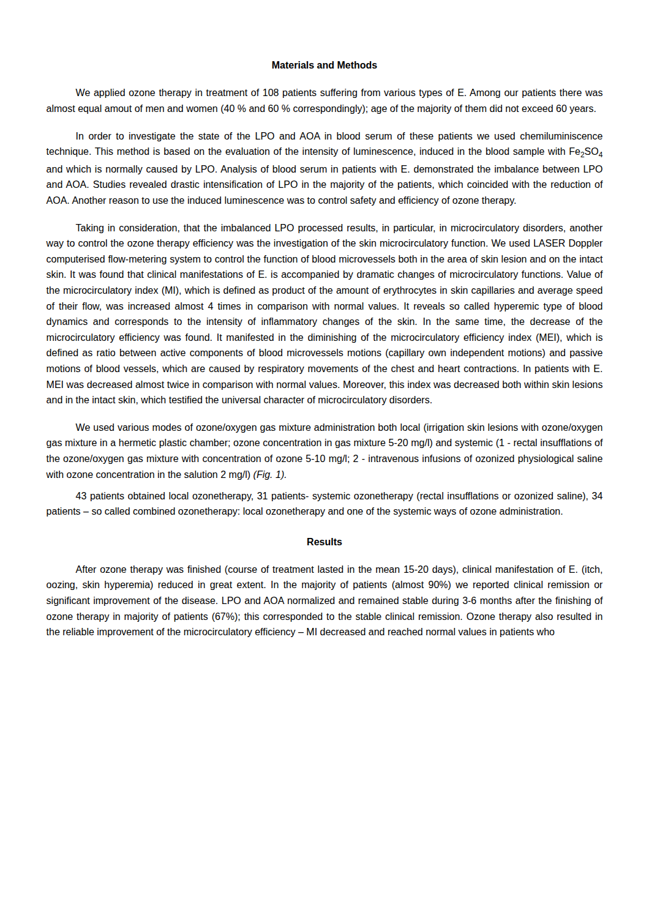Materials and Methods
We applied ozone therapy in treatment of 108 patients suffering from various types of E. Among our patients there was almost equal amout of men and women (40 % and 60 % correspondingly); age of the majority of them did not exceed 60 years.
In order to investigate the state of the LPO and AOA in blood serum of these patients we used chemiluminiscence technique. This method is based on the evaluation of the intensity of luminescence, induced in the blood sample with Fe2SO4 and which is normally caused by LPO. Analysis of blood serum in patients with E. demonstrated the imbalance between LPO and AOA. Studies revealed drastic intensification of LPO in the majority of the patients, which coincided with the reduction of AOA. Another reason to use the induced luminescence was to control safety and efficiency of ozone therapy.
Taking in consideration, that the imbalanced LPO processed results, in particular, in microcirculatory disorders, another way to control the ozone therapy efficiency was the investigation of the skin microcirculatory function. We used LASER Doppler computerised flow-metering system to control the function of blood microvessels both in the area of skin lesion and on the intact skin. It was found that clinical manifestations of E. is accompanied by dramatic changes of microcirculatory functions. Value of the microcirculatory index (MI), which is defined as product of the amount of erythrocytes in skin capillaries and average speed of their flow, was increased almost 4 times in comparison with normal values. It reveals so called hyperemic type of blood dynamics and corresponds to the intensity of inflammatory changes of the skin. In the same time, the decrease of the microcirculatory efficiency was found. It manifested in the diminishing of the microcirculatory efficiency index (MEI), which is defined as ratio between active components of blood microvessels motions (capillary own independent motions) and passive motions of blood vessels, which are caused by respiratory movements of the chest and heart contractions. In patients with E. MEI was decreased almost twice in comparison with normal values. Moreover, this index was decreased both within skin lesions and in the intact skin, which testified the universal character of microcirculatory disorders.
We used various modes of ozone/oxygen gas mixture administration both local (irrigation skin lesions with ozone/oxygen gas mixture in a hermetic plastic chamber; ozone concentration in gas mixture 5-20 mg/l) and systemic (1 - rectal insufflations of the ozone/oxygen gas mixture with concentration of ozone 5-10 mg/l; 2 - intravenous infusions of ozonized physiological saline with ozone concentration in the salution 2 mg/l) (Fig. 1).
43 patients obtained local ozonetherapy, 31 patients- systemic ozonetherapy (rectal insufflations or ozonized saline), 34 patients – so called combined ozonetherapy: local ozonetherapy and one of the systemic ways of ozone administration.
Results
After ozone therapy was finished (course of treatment lasted in the mean 15-20 days), clinical manifestation of E. (itch, oozing, skin hyperemia) reduced in great extent. In the majority of patients (almost 90%) we reported clinical remission or significant improvement of the disease. LPO and AOA normalized and remained stable during 3-6 months after the finishing of ozone therapy in majority of patients (67%); this corresponded to the stable clinical remission. Ozone therapy also resulted in the reliable improvement of the microcirculatory efficiency – MI decreased and reached normal values in patients who